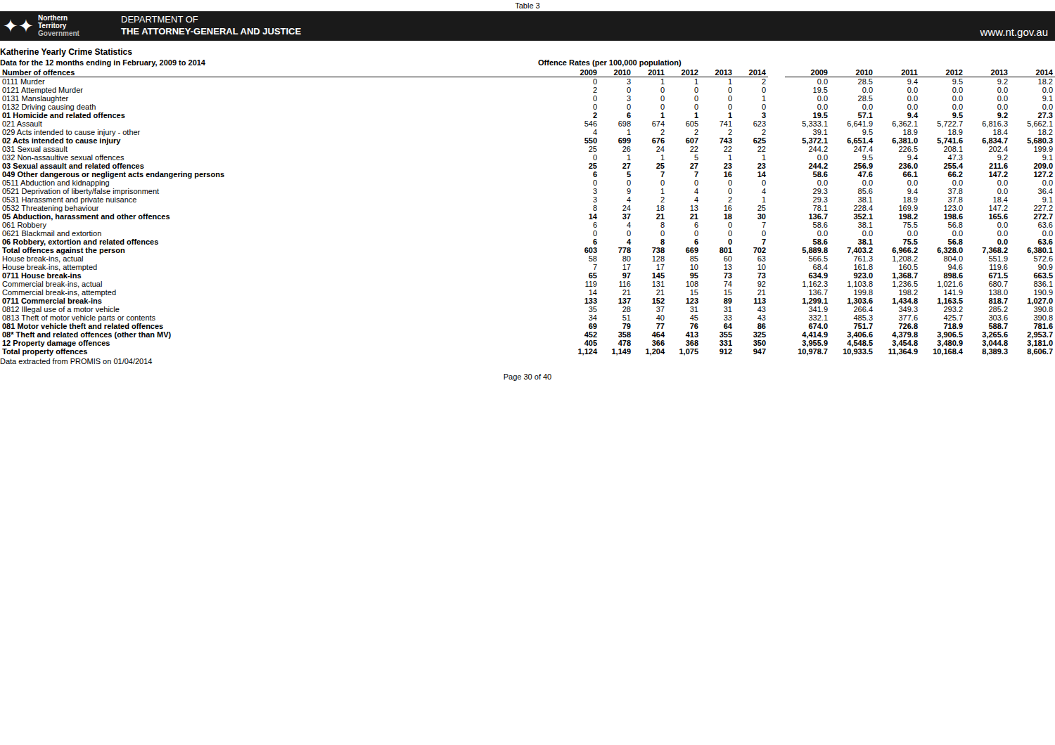Table 3
✦✦
Northern
Territory
Government
DEPARTMENT OF
THE ATTORNEY-GENERAL AND JUSTICE
www.nt.gov.au
Katherine Yearly Crime Statistics
Data for the 12 months ending in February, 2009 to 2014
Offence Rates (per 100,000 population)
| Number of offences | 2009 | 2010 | 2011 | 2012 | 2013 | 2014 | | 2009 | 2010 | 2011 | 2012 | 2013 | 2014 |
| --- | --- | --- | --- | --- | --- | --- | --- | --- | --- | --- | --- | --- | --- |
| 0111 Murder | 0 | 3 | 1 | 1 | 1 | 2 | | 0.0 | 28.5 | 9.4 | 9.5 | 9.2 | 18.2 |
| 0121 Attempted Murder | 2 | 0 | 0 | 0 | 0 | 0 | | 19.5 | 0.0 | 0.0 | 0.0 | 0.0 | 0.0 |
| 0131 Manslaughter | 0 | 3 | 0 | 0 | 0 | 1 | | 0.0 | 28.5 | 0.0 | 0.0 | 0.0 | 9.1 |
| 0132 Driving causing death | 0 | 0 | 0 | 0 | 0 | 0 | | 0.0 | 0.0 | 0.0 | 0.0 | 0.0 | 0.0 |
| 01 Homicide and related offences | 2 | 6 | 1 | 1 | 1 | 3 | | 19.5 | 57.1 | 9.4 | 9.5 | 9.2 | 27.3 |
| 021 Assault | 546 | 698 | 674 | 605 | 741 | 623 | | 5,333.1 | 6,641.9 | 6,362.1 | 5,722.7 | 6,816.3 | 5,662.1 |
| 029 Acts intended to cause injury - other | 4 | 1 | 2 | 2 | 2 | 2 | | 39.1 | 9.5 | 18.9 | 18.9 | 18.4 | 18.2 |
| 02 Acts intended to cause injury | 550 | 699 | 676 | 607 | 743 | 625 | | 5,372.1 | 6,651.4 | 6,381.0 | 5,741.6 | 6,834.7 | 5,680.3 |
| 031 Sexual assault | 25 | 26 | 24 | 22 | 22 | 22 | | 244.2 | 247.4 | 226.5 | 208.1 | 202.4 | 199.9 |
| 032 Non-assaultive sexual offences | 0 | 1 | 1 | 5 | 1 | 1 | | 0.0 | 9.5 | 9.4 | 47.3 | 9.2 | 9.1 |
| 03 Sexual assault and related offences | 25 | 27 | 25 | 27 | 23 | 23 | | 244.2 | 256.9 | 236.0 | 255.4 | 211.6 | 209.0 |
| 049 Other dangerous or negligent acts endangering persons | 6 | 5 | 7 | 7 | 16 | 14 | | 58.6 | 47.6 | 66.1 | 66.2 | 147.2 | 127.2 |
| 0511 Abduction and kidnapping | 0 | 0 | 0 | 0 | 0 | 0 | | 0.0 | 0.0 | 0.0 | 0.0 | 0.0 | 0.0 |
| 0521 Deprivation of liberty/false imprisonment | 3 | 9 | 1 | 4 | 0 | 4 | | 29.3 | 85.6 | 9.4 | 37.8 | 0.0 | 36.4 |
| 0531 Harassment and private nuisance | 3 | 4 | 2 | 4 | 2 | 1 | | 29.3 | 38.1 | 18.9 | 37.8 | 18.4 | 9.1 |
| 0532 Threatening behaviour | 8 | 24 | 18 | 13 | 16 | 25 | | 78.1 | 228.4 | 169.9 | 123.0 | 147.2 | 227.2 |
| 05 Abduction, harassment and other offences | 14 | 37 | 21 | 21 | 18 | 30 | | 136.7 | 352.1 | 198.2 | 198.6 | 165.6 | 272.7 |
| 061 Robbery | 6 | 4 | 8 | 6 | 0 | 7 | | 58.6 | 38.1 | 75.5 | 56.8 | 0.0 | 63.6 |
| 0621 Blackmail and extortion | 0 | 0 | 0 | 0 | 0 | 0 | | 0.0 | 0.0 | 0.0 | 0.0 | 0.0 | 0.0 |
| 06 Robbery, extortion and related offences | 6 | 4 | 8 | 6 | 0 | 7 | | 58.6 | 38.1 | 75.5 | 56.8 | 0.0 | 63.6 |
| Total offences against the person | 603 | 778 | 738 | 669 | 801 | 702 | | 5,889.8 | 7,403.2 | 6,966.2 | 6,328.0 | 7,368.2 | 6,380.1 |
| House break-ins, actual | 58 | 80 | 128 | 85 | 60 | 63 | | 566.5 | 761.3 | 1,208.2 | 804.0 | 551.9 | 572.6 |
| House break-ins, attempted | 7 | 17 | 17 | 10 | 13 | 10 | | 68.4 | 161.8 | 160.5 | 94.6 | 119.6 | 90.9 |
| 0711 House break-ins | 65 | 97 | 145 | 95 | 73 | 73 | | 634.9 | 923.0 | 1,368.7 | 898.6 | 671.5 | 663.5 |
| Commercial break-ins, actual | 119 | 116 | 131 | 108 | 74 | 92 | | 1,162.3 | 1,103.8 | 1,236.5 | 1,021.6 | 680.7 | 836.1 |
| Commercial break-ins, attempted | 14 | 21 | 21 | 15 | 15 | 21 | | 136.7 | 199.8 | 198.2 | 141.9 | 138.0 | 190.9 |
| 0711 Commercial break-ins | 133 | 137 | 152 | 123 | 89 | 113 | | 1,299.1 | 1,303.6 | 1,434.8 | 1,163.5 | 818.7 | 1,027.0 |
| 0812 Illegal use of a motor vehicle | 35 | 28 | 37 | 31 | 31 | 43 | | 341.9 | 266.4 | 349.3 | 293.2 | 285.2 | 390.8 |
| 0813 Theft of motor vehicle parts or contents | 34 | 51 | 40 | 45 | 33 | 43 | | 332.1 | 485.3 | 377.6 | 425.7 | 303.6 | 390.8 |
| 081 Motor vehicle theft and related offences | 69 | 79 | 77 | 76 | 64 | 86 | | 674.0 | 751.7 | 726.8 | 718.9 | 588.7 | 781.6 |
| 08* Theft and related offences (other than MV) | 452 | 358 | 464 | 413 | 355 | 325 | | 4,414.9 | 3,406.6 | 4,379.8 | 3,906.5 | 3,265.6 | 2,953.7 |
| 12 Property damage offences | 405 | 478 | 366 | 368 | 331 | 350 | | 3,955.9 | 4,548.5 | 3,454.8 | 3,480.9 | 3,044.8 | 3,181.0 |
| Total property offences | 1,124 | 1,149 | 1,204 | 1,075 | 912 | 947 | | 10,978.7 | 10,933.5 | 11,364.9 | 10,168.4 | 8,389.3 | 8,606.7 |
Data extracted from PROMIS on 01/04/2014
Page 30 of 40